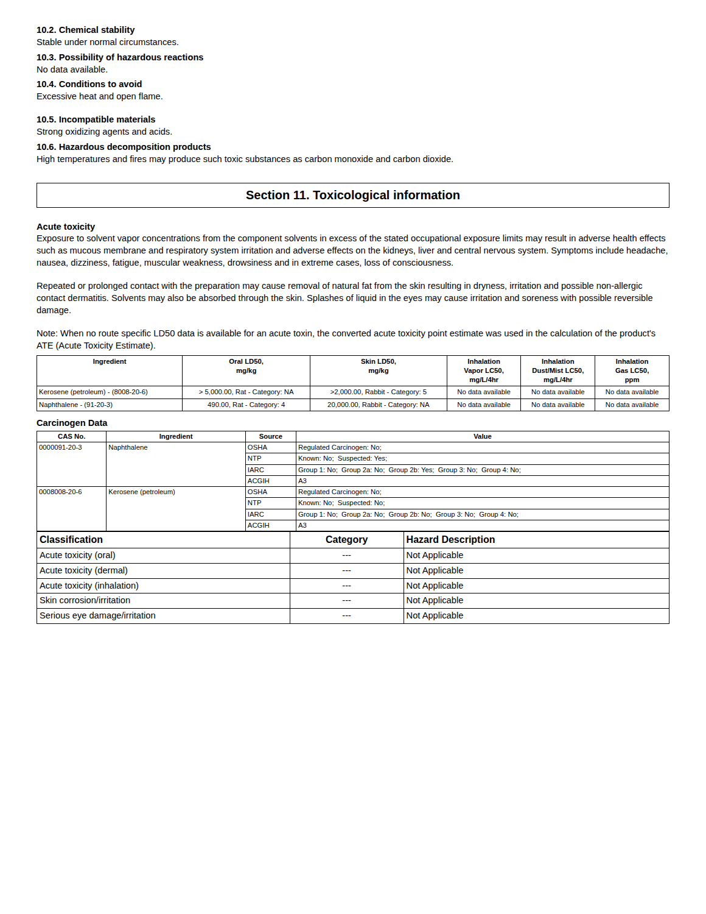10.2. Chemical stability
Stable under normal circumstances.
10.3. Possibility of hazardous reactions
No data available.
10.4. Conditions to avoid
Excessive heat and open flame.
10.5. Incompatible materials
Strong oxidizing agents and acids.
10.6. Hazardous decomposition products
High temperatures and fires may produce such toxic substances as carbon monoxide and carbon dioxide.
Section 11. Toxicological information
Acute toxicity
Exposure to solvent vapor concentrations from the component solvents in excess of the stated occupational exposure limits may result in adverse health effects such as mucous membrane and respiratory system irritation and adverse effects on the kidneys, liver and central nervous system. Symptoms include headache, nausea, dizziness, fatigue, muscular weakness, drowsiness and in extreme cases, loss of consciousness.
Repeated or prolonged contact with the preparation may cause removal of natural fat from the skin resulting in dryness, irritation and possible non-allergic contact dermatitis. Solvents may also be absorbed through the skin. Splashes of liquid in the eyes may cause irritation and soreness with possible reversible damage.
Note: When no route specific LD50 data is available for an acute toxin, the converted acute toxicity point estimate was used in the calculation of the product's ATE (Acute Toxicity Estimate).
| Ingredient | Oral LD50, mg/kg | Skin LD50, mg/kg | Inhalation Vapor LC50, mg/L/4hr | Inhalation Dust/Mist LC50, mg/L/4hr | Inhalation Gas LC50, ppm |
| --- | --- | --- | --- | --- | --- |
| Kerosene (petroleum) - (8008-20-6) | > 5,000.00, Rat - Category: NA | >2,000.00, Rabbit - Category: 5 | No data available | No data available | No data available |
| Naphthalene - (91-20-3) | 490.00, Rat - Category: 4 | 20,000.00, Rabbit - Category: NA | No data available | No data available | No data available |
Carcinogen Data
| CAS No. | Ingredient | Source | Value |
| --- | --- | --- | --- |
| 0000091-20-3 | Naphthalene | OSHA | Regulated Carcinogen: No; |
| NTP | Known: No; Suspected: Yes; |
| IARC | Group 1: No; Group 2a: No; Group 2b: Yes; Group 3: No; Group 4: No; |
| ACGIH | A3 |
| 0008008-20-6 | Kerosene (petroleum) | OSHA | Regulated Carcinogen: No; |
| NTP | Known: No; Suspected: No; |
| IARC | Group 1: No; Group 2a: No; Group 2b: No; Group 3: No; Group 4: No; |
| ACGIH | A3 |
| Classification | Category | Hazard Description |
| Acute toxicity (oral) | --- | Not Applicable |
| Acute toxicity (dermal) | --- | Not Applicable |
| Acute toxicity (inhalation) | --- | Not Applicable |
| Skin corrosion/irritation | --- | Not Applicable |
| Serious eye damage/irritation | --- | Not Applicable |